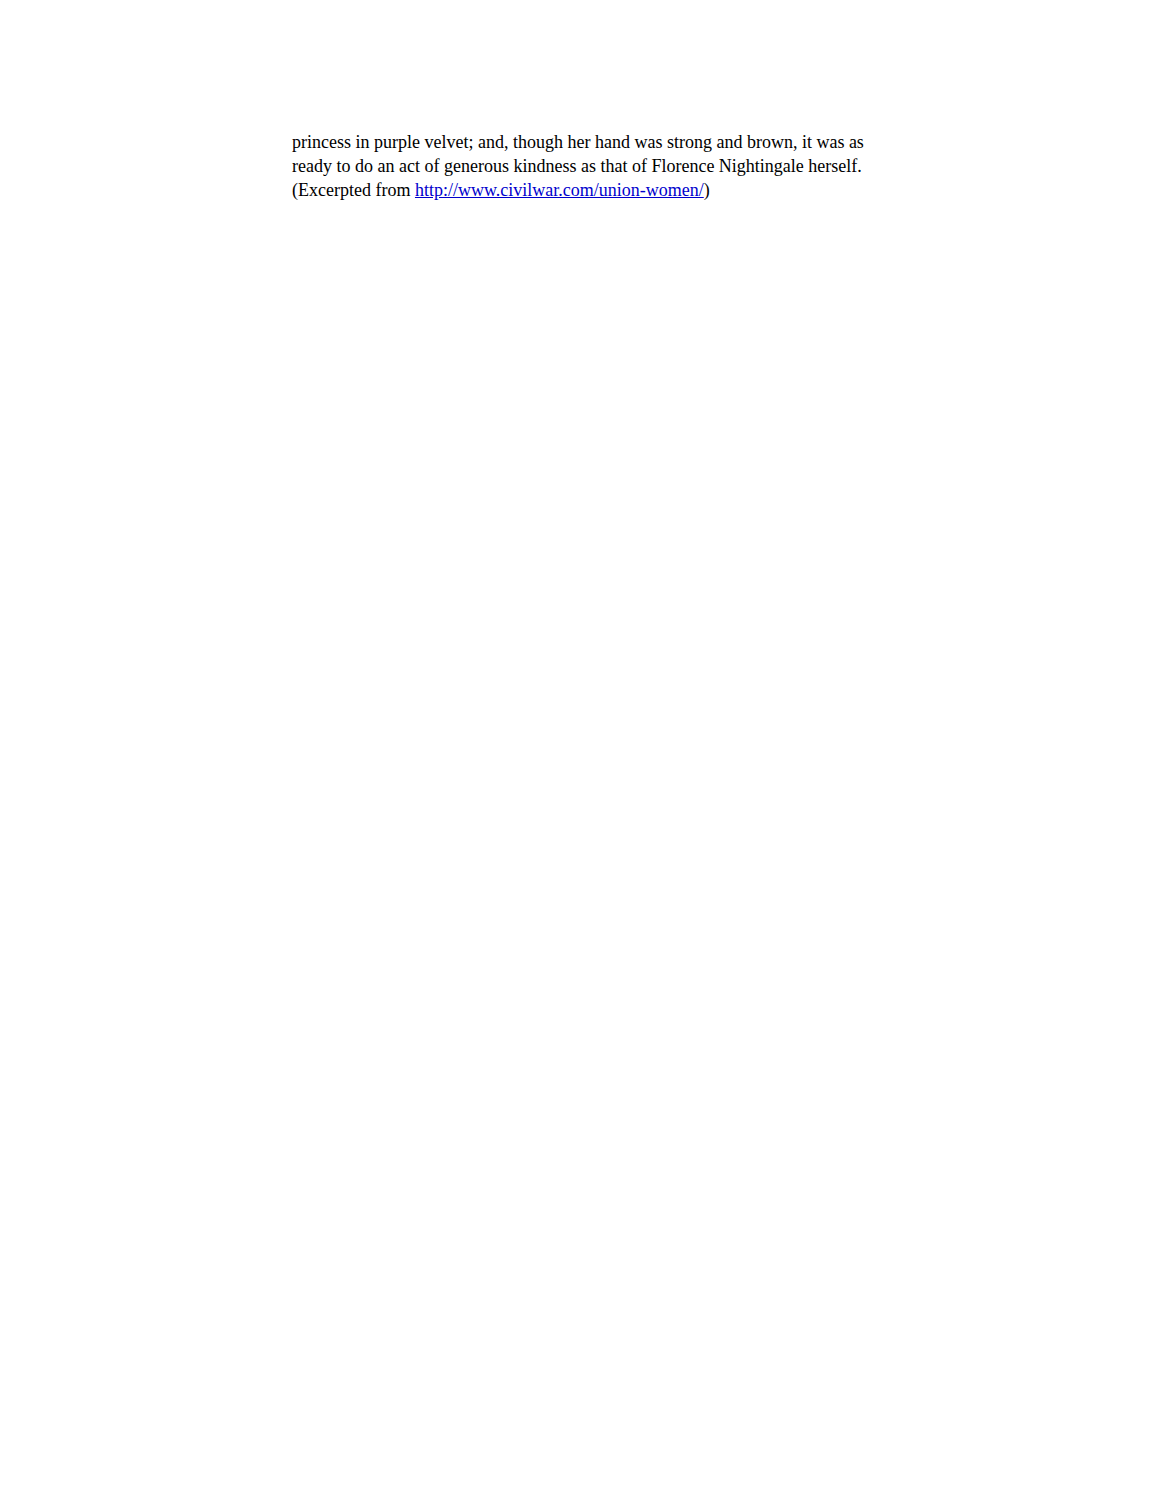princess in purple velvet; and, though her hand was strong and brown, it was as ready to do an act of generous kindness as that of Florence Nightingale herself. (Excerpted from http://www.civilwar.com/union-women/)